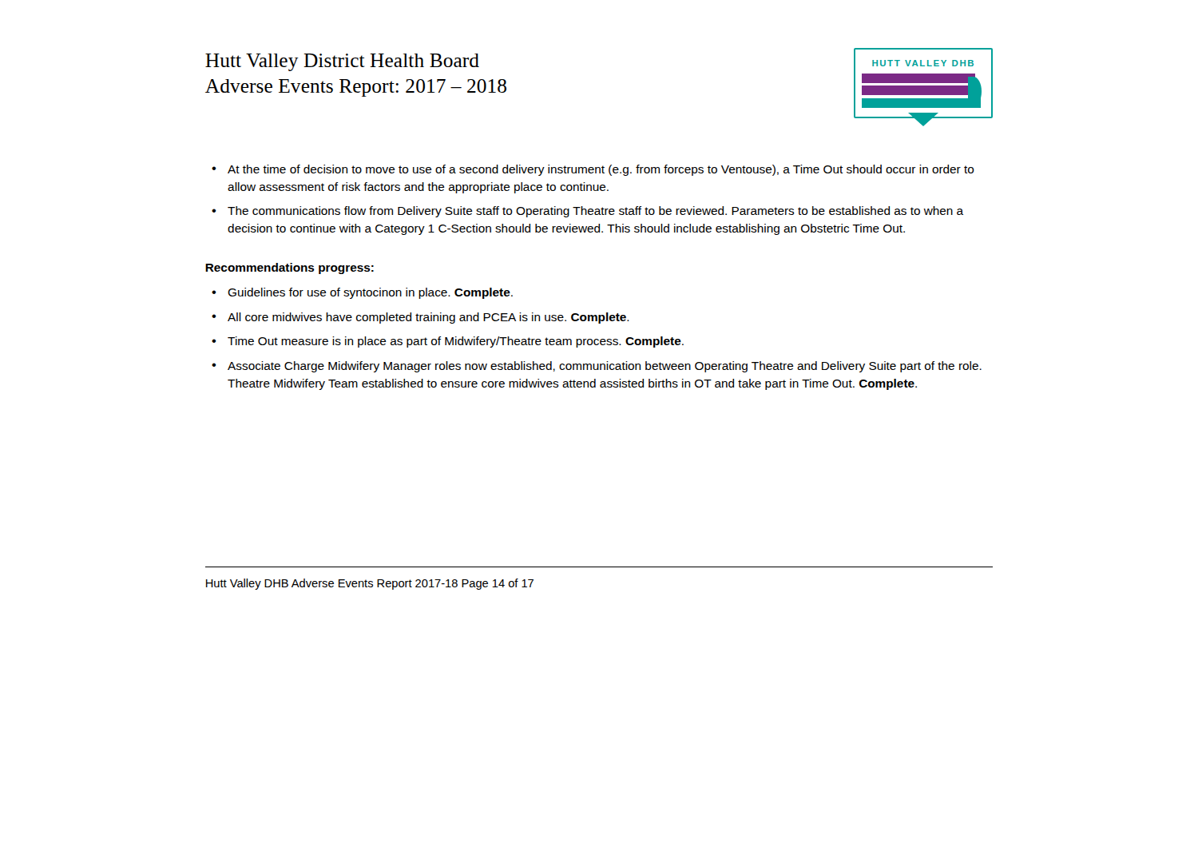Hutt Valley District Health Board Adverse Events Report: 2017 – 2018
HUTT VALLEY DHB
At the time of decision to move to use of a second delivery instrument (e.g. from forceps to Ventouse), a Time Out should occur in order to allow assessment of risk factors and the appropriate place to continue.
The communications flow from Delivery Suite staff to Operating Theatre staff to be reviewed. Parameters to be established as to when a decision to continue with a Category 1 C-Section should be reviewed. This should include establishing an Obstetric Time Out.
Recommendations progress:
Guidelines for use of syntocinon in place. Complete.
All core midwives have completed training and PCEA is in use. Complete.
Time Out measure is in place as part of Midwifery/Theatre team process. Complete.
Associate Charge Midwifery Manager roles now established, communication between Operating Theatre and Delivery Suite part of the role. Theatre Midwifery Team established to ensure core midwives attend assisted births in OT and take part in Time Out. Complete.
Hutt Valley DHB Adverse Events Report 2017-18 Page 14 of 17